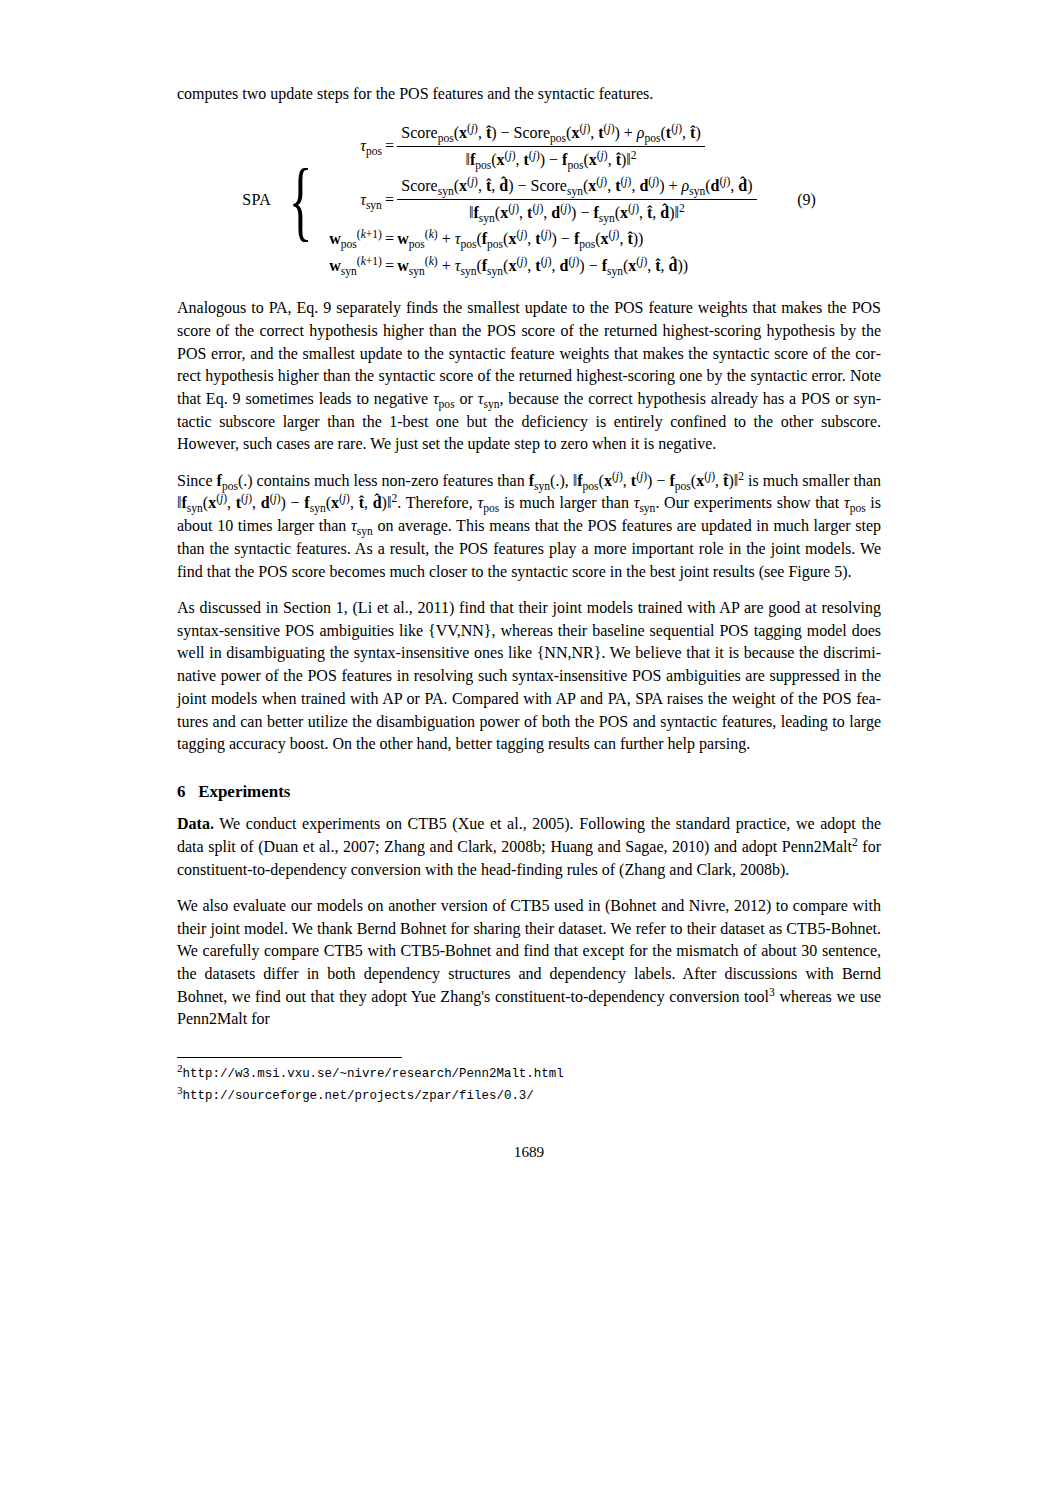computes two update steps for the POS features and the syntactic features.
SPA {
| τ pos | = | Score pos ( x ( j ) , t̂ ) − Score pos ( x ( j ) , t ( j ) ) + ρ pos ( t ( j ) , t̂ ) ‖ f pos ( x ( j ) , t ( j ) ) − f pos ( x ( j ) , t̂ )‖ 2 |
| τ syn | = | Score syn ( x ( j ) , t̂ , d̂ ) − Score syn ( x ( j ) , t ( j ) , d ( j ) ) + ρ syn ( d ( j ) , d̂ ) ‖ f syn ( x ( j ) , t ( j ) , d ( j ) ) − f syn ( x ( j ) , t̂ , d̂ )‖ 2 |
| w pos ( k +1) | = | w pos ( k ) + τ pos ( f pos ( x ( j ) , t ( j ) ) − f pos ( x ( j ) , t̂ )) |
| w syn ( k +1) | = | w syn ( k ) + τ syn ( f syn ( x ( j ) , t ( j ) , d ( j ) ) − f syn ( x ( j ) , t̂ , d̂ )) |
(9)
Analogous to PA, Eq. 9 separately finds the smallest update to the POS feature weights that makes the POS score of the correct hypothesis higher than the POS score of the returned highest-scoring hypothesis by the POS error, and the smallest update to the syntactic feature weights that makes the syntactic score of the correct hypothesis higher than the syntactic score of the returned highest-scoring one by the syntactic error. Note that Eq. 9 sometimes leads to negative τpos or τsyn, because the correct hypothesis already has a POS or syntactic subscore larger than the 1-best one but the deficiency is entirely confined to the other subscore. However, such cases are rare. We just set the update step to zero when it is negative.
Since fpos(.) contains much less non-zero features than fsyn(.), ‖fpos(x(j), t(j)) − fpos(x(j), t̂)‖2 is much smaller than ‖fsyn(x(j), t(j), d(j)) − fsyn(x(j), t̂, d̂)‖2. Therefore, τpos is much larger than τsyn. Our experiments show that τpos is about 10 times larger than τsyn on average. This means that the POS features are updated in much larger step than the syntactic features. As a result, the POS features play a more important role in the joint models. We find that the POS score becomes much closer to the syntactic score in the best joint results (see Figure 5).
As discussed in Section 1, (Li et al., 2011) find that their joint models trained with AP are good at resolving syntax-sensitive POS ambiguities like {VV,NN}, whereas their baseline sequential POS tagging model does well in disambiguating the syntax-insensitive ones like {NN,NR}. We believe that it is because the discriminative power of the POS features in resolving such syntax-insensitive POS ambiguities are suppressed in the joint models when trained with AP or PA. Compared with AP and PA, SPA raises the weight of the POS features and can better utilize the disambiguation power of both the POS and syntactic features, leading to large tagging accuracy boost. On the other hand, better tagging results can further help parsing.
6 Experiments
Data. We conduct experiments on CTB5 (Xue et al., 2005). Following the standard practice, we adopt the data split of (Duan et al., 2007; Zhang and Clark, 2008b; Huang and Sagae, 2010) and adopt Penn2Malt2 for constituent-to-dependency conversion with the head-finding rules of (Zhang and Clark, 2008b).
We also evaluate our models on another version of CTB5 used in (Bohnet and Nivre, 2012) to compare with their joint model. We thank Bernd Bohnet for sharing their dataset. We refer to their dataset as CTB5-Bohnet. We carefully compare CTB5 with CTB5-Bohnet and find that except for the mismatch of about 30 sentence, the datasets differ in both dependency structures and dependency labels. After discussions with Bernd Bohnet, we find out that they adopt Yue Zhang's constituent-to-dependency conversion tool3 whereas we use Penn2Malt for
2http://w3.msi.vxu.se/~nivre/research/Penn2Malt.html
3http://sourceforge.net/projects/zpar/files/0.3/
1689